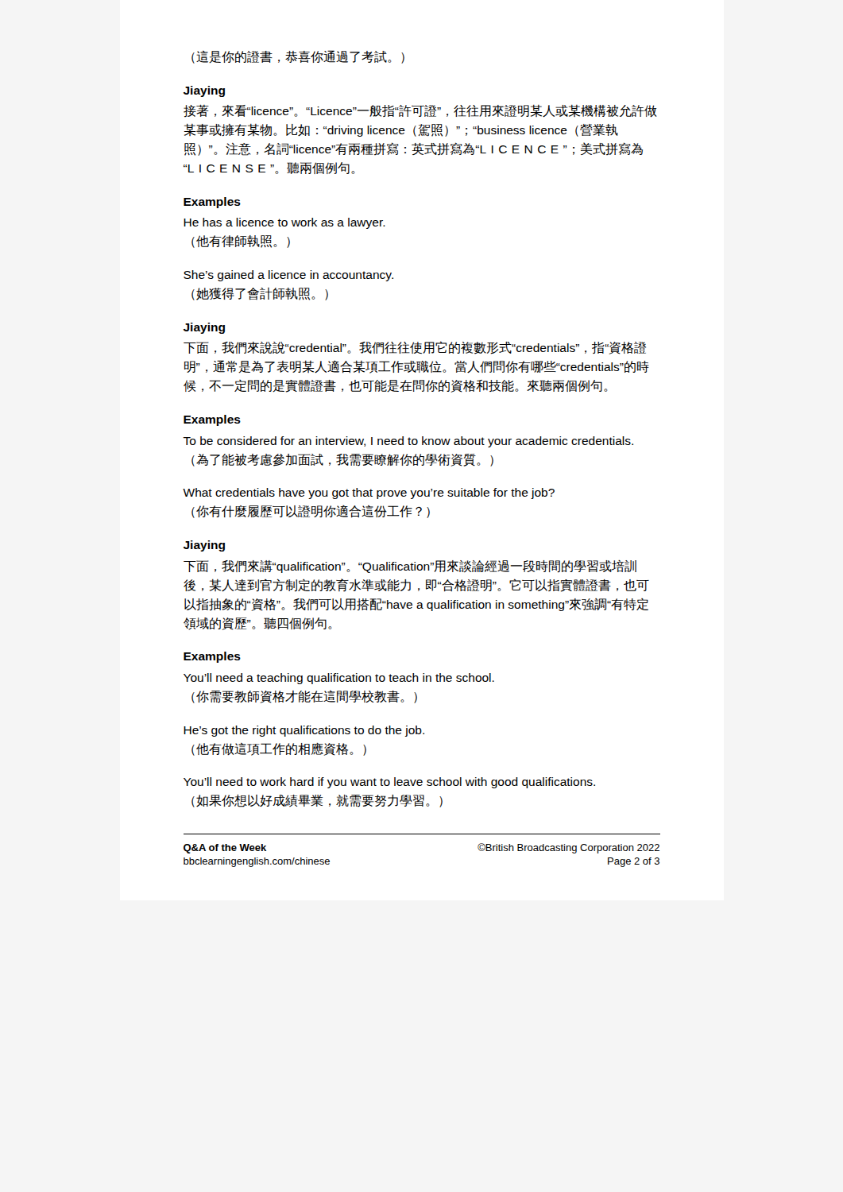（這是你的證書，恭喜你通過了考試。）
Jiaying
接著，來看“licence”。“Licence”一般指“許可證”，往往用來證明某人或某機構被允許做某事或擁有某物。比如：“driving licence（駕照）”；“business licence（營業執照）”。注意，名詞“licence”有兩種拼寫：英式拼寫為“LICENCE”；美式拼寫為“LICENSE”。聽兩個例句。
Examples
He has a licence to work as a lawyer.
（他有律師執照。）
She’s gained a licence in accountancy.
（她獲得了會計師執照。）
Jiaying
下面，我們來說說“credential”。我們往往使用它的複數形式“credentials”，指“資格證明”，通常是為了表明某人適合某項工作或職位。當人們問你有哪些“credentials”的時候，不一定問的是實體證書，也可能是在問你的資格和技能。來聽兩個例句。
Examples
To be considered for an interview, I need to know about your academic credentials.
（為了能被考慮參加面試，我需要瞭解你的學術資質。）
What credentials have you got that prove you’re suitable for the job?
（你有什麼履歷可以證明你適合這份工作？）
Jiaying
下面，我們來講“qualification”。“Qualification”用來談論經過一段時間的學習或培訓後，某人達到官方制定的教育水準或能力，即“合格證明”。它可以指實體證書，也可以指抽象的“資格”。我們可以用搭配“have a qualification in something”來強調“有特定領域的資歷”。聽四個例句。
Examples
You’ll need a teaching qualification to teach in the school.
（你需要教師資格才能在這間學校教書。）
He’s got the right qualifications to do the job.
（他有做這項工作的相應資格。）
You’ll need to work hard if you want to leave school with good qualifications.
（如果你想以好成績畢業，就需要努力學習。）
Q&A of the Week
bbclearningenglish.com/chinese
©British Broadcasting Corporation 2022
Page 2 of 3